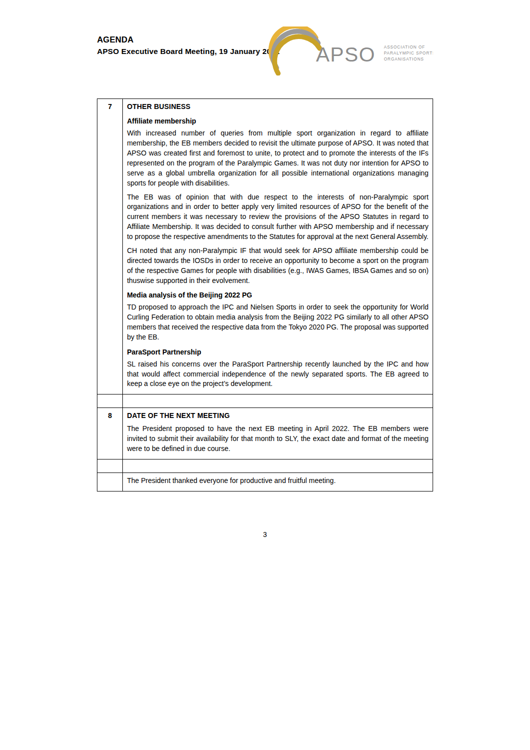AGENDA
APSO Executive Board Meeting, 19 January 2022
APSO logo APSO ASSOCIATION OF PARALYMPIC SPORTS ORGANISATIONS
| 7 | OTHER BUSINESS Affiliate membership With increased number of queries from multiple sport organization in regard to affiliate membership, the EB members decided to revisit the ultimate purpose of APSO. It was noted that APSO was created first and foremost to unite, to protect and to promote the interests of the IFs represented on the program of the Paralympic Games. It was not duty nor intention for APSO to serve as a global umbrella organization for all possible international organizations managing sports for people with disabilities. The EB was of opinion that with due respect to the interests of non-Paralympic sport organizations and in order to better apply very limited resources of APSO for the benefit of the current members it was necessary to review the provisions of the APSO Statutes in regard to Affiliate Membership. It was decided to consult further with APSO membership and if necessary to propose the respective amendments to the Statutes for approval at the next General Assembly. CH noted that any non-Paralympic IF that would seek for APSO affiliate membership could be directed towards the IOSDs in order to receive an opportunity to become a sport on the program of the respective Games for people with disabilities (e.g., IWAS Games, IBSA Games and so on) thuswise supported in their evolvement. Media analysis of the Beijing 2022 PG TD proposed to approach the IPC and Nielsen Sports in order to seek the opportunity for World Curling Federation to obtain media analysis from the Beijing 2022 PG similarly to all other APSO members that received the respective data from the Tokyo 2020 PG. The proposal was supported by the EB. ParaSport Partnership SL raised his concerns over the ParaSport Partnership recently launched by the IPC and how that would affect commercial independence of the newly separated sports. The EB agreed to keep a close eye on the project’s development. |
| 8 | DATE OF THE NEXT MEETING The President proposed to have the next EB meeting in April 2022. The EB members were invited to submit their availability for that month to SLY, the exact date and format of the meeting were to be defined in due course. |
| | The President thanked everyone for productive and fruitful meeting. |
3